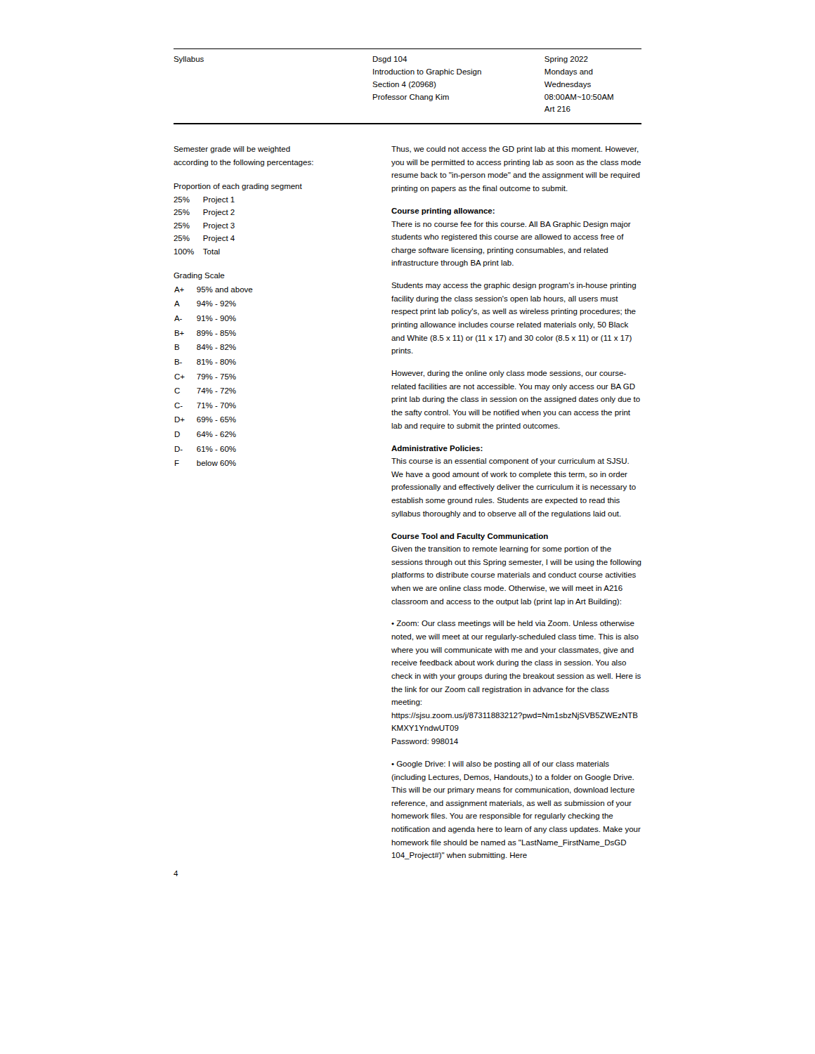Syllabus
Dsgd 104
Introduction to Graphic Design
Section 4 (20968)
Professor Chang Kim
Spring 2022
Mondays and Wednesdays
08:00AM~10:50AM
Art 216
Semester grade will be weighted
according to the following percentages:
Proportion of each grading segment
| 25% | Project 1 |
| 25% | Project 2 |
| 25% | Project 3 |
| 25% | Project 4 |
| 100% | Total |
Grading Scale
| A+ | 95% and above |
| A | 94% - 92% |
| A- | 91% - 90% |
| B+ | 89% - 85% |
| B | 84% - 82% |
| B- | 81% - 80% |
| C+ | 79% - 75% |
| C | 74% - 72% |
| C- | 71% - 70% |
| D+ | 69% - 65% |
| D | 64% - 62% |
| D- | 61% - 60% |
| F | below 60% |
Thus, we could not access the GD print lab at this moment. However, you will be permitted to access printing lab as soon as the class mode resume back to "in-person mode" and the assignment will be required printing on papers as the final outcome to submit.
Course printing allowance:
There is no course fee for this course. All BA Graphic Design major students who registered this course are allowed to access free of charge software licensing, printing consumables, and related infrastructure through BA print lab.
Students may access the graphic design program's in-house printing facility during the class session's open lab hours, all users must respect print lab policy's, as well as wireless printing procedures; the printing allowance includes course related materials only, 50 Black and White (8.5 x 11) or (11 x 17) and 30 color (8.5 x 11) or (11 x 17) prints.
However, during the online only class mode sessions, our course-related facilities are not accessible. You may only access our BA GD print lab during the class in session on the assigned dates only due to the safty control. You will be notified when you can access the print lab and require to submit the printed outcomes.
Administrative Policies:
This course is an essential component of your curriculum at SJSU. We have a good amount of work to complete this term, so in order professionally and effectively deliver the curriculum it is necessary to establish some ground rules. Students are expected to read this syllabus thoroughly and to observe all of the regulations laid out.
Course Tool and Faculty Communication
Given the transition to remote learning for some portion of the sessions through out this Spring semester, I will be using the following platforms to distribute course materials and conduct course activities when we are online class mode. Otherwise, we will meet in A216 classroom and access to the output lab (print lap in Art Building):
• Zoom: Our class meetings will be held via Zoom. Unless otherwise noted, we will meet at our regularly-scheduled class time. This is also where you will communicate with me and your classmates, give and receive feedback about work during the class in session. You also check in with your groups during the breakout session as well. Here is the link for our Zoom call registration in advance for the class meeting:
https://sjsu.zoom.us/j/87311883212?pwd=Nm1sbzNjSVB5ZWEzNTBKMXY1YndwUT09
Password: 998014
• Google Drive: I will also be posting all of our class materials (including Lectures, Demos, Handouts,) to a folder on Google Drive. This will be our primary means for communication, download lecture reference, and assignment materials, as well as submission of your homework files. You are responsible for regularly checking the notification and agenda here to learn of any class updates. Make your homework file should be named as "LastName_FirstName_DsGD 104_Project#)" when submitting. Here
4